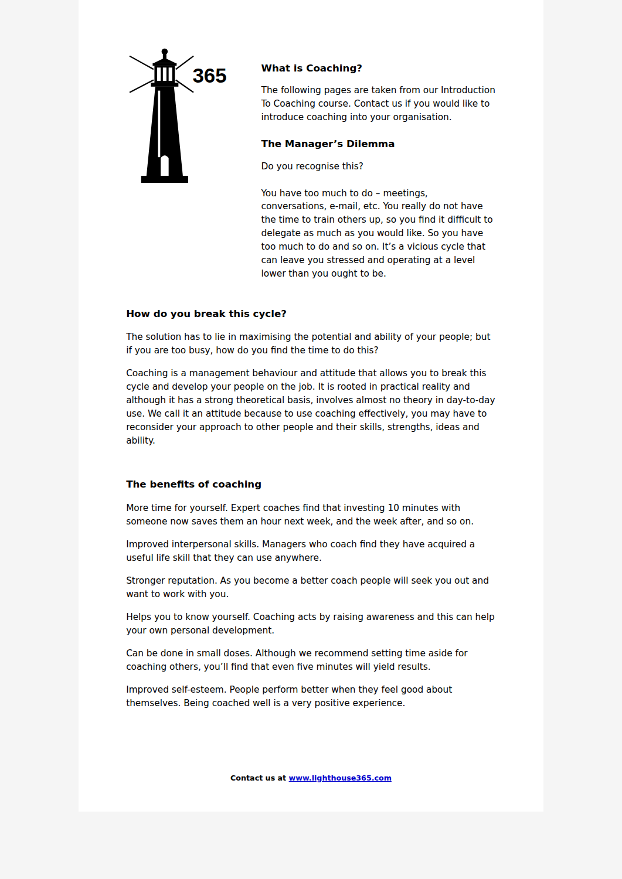365
What is Coaching?
The following pages are taken from our Introduction To Coaching course. Contact us if you would like to introduce coaching into your organisation.
The Manager’s Dilemma
Do you recognise this?
You have too much to do – meetings, conversations, e-mail, etc. You really do not have the time to train others up, so you find it difficult to delegate as much as you would like. So you have too much to do and so on. It’s a vicious cycle that can leave you stressed and operating at a level lower than you ought to be.
How do you break this cycle?
The solution has to lie in maximising the potential and ability of your people; but if you are too busy, how do you find the time to do this?
Coaching is a management behaviour and attitude that allows you to break this cycle and develop your people on the job. It is rooted in practical reality and although it has a strong theoretical basis, involves almost no theory in day-to-day use. We call it an attitude because to use coaching effectively, you may have to reconsider your approach to other people and their skills, strengths, ideas and ability.
The benefits of coaching
More time for yourself. Expert coaches find that investing 10 minutes with someone now saves them an hour next week, and the week after, and so on.
Improved interpersonal skills. Managers who coach find they have acquired a useful life skill that they can use anywhere.
Stronger reputation. As you become a better coach people will seek you out and want to work with you.
Helps you to know yourself. Coaching acts by raising awareness and this can help your own personal development.
Can be done in small doses. Although we recommend setting time aside for coaching others, you’ll find that even five minutes will yield results.
Improved self-esteem. People perform better when they feel good about themselves. Being coached well is a very positive experience.
Contact us at www.lighthouse365.com